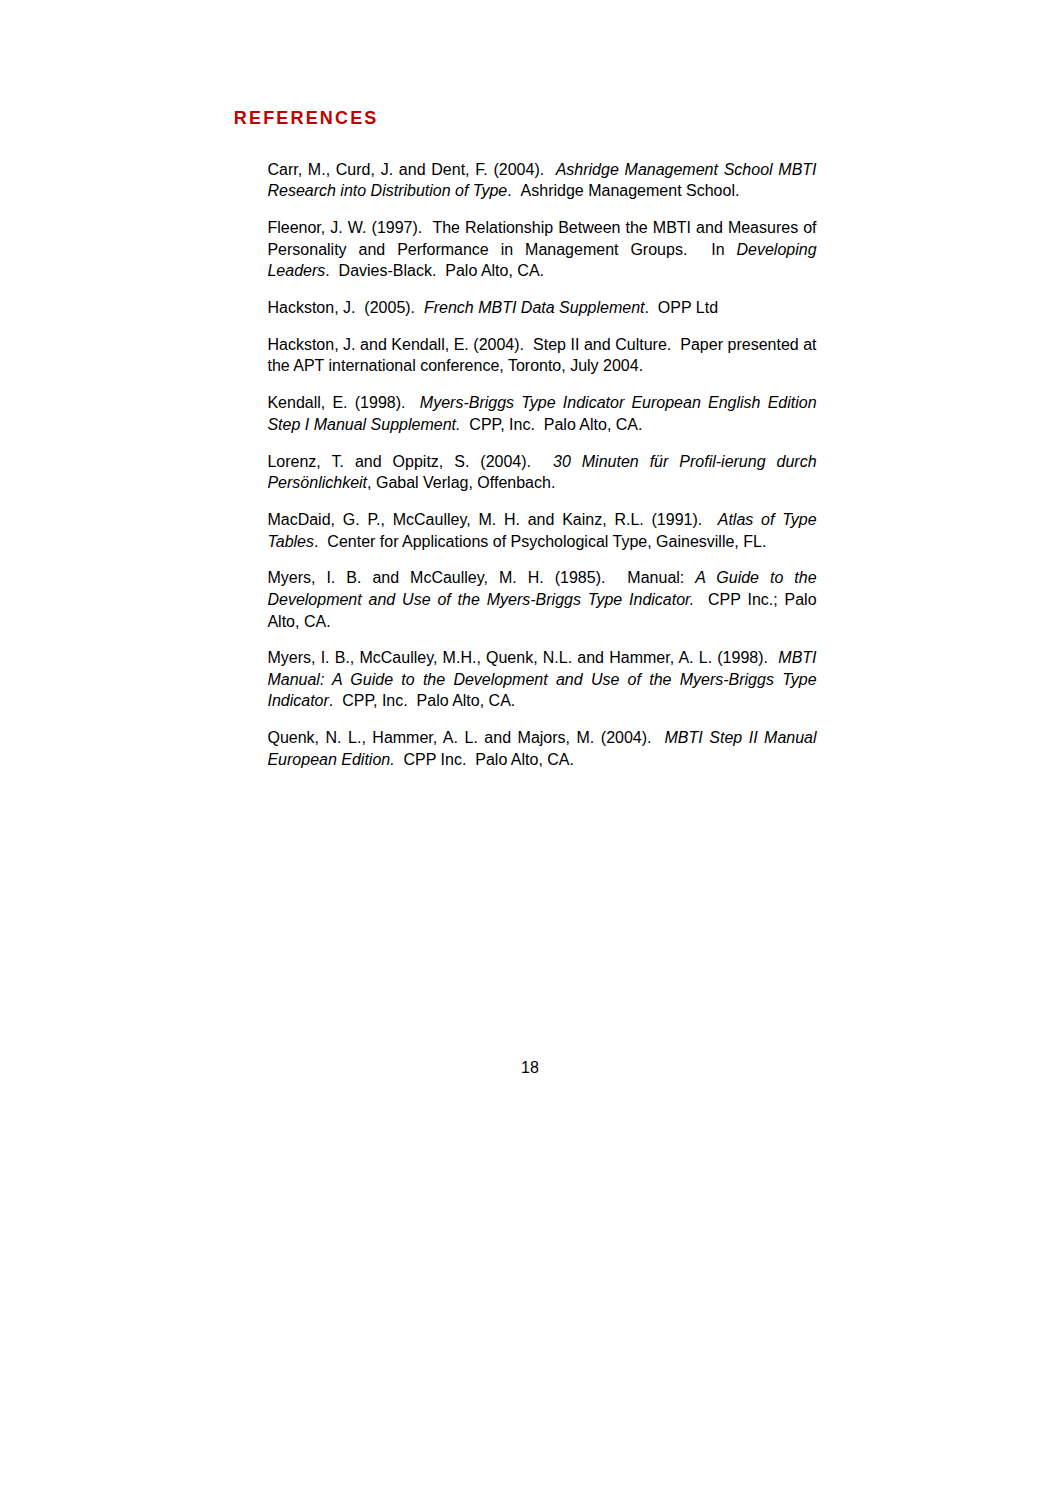REFERENCES
Carr, M., Curd, J. and Dent, F. (2004). Ashridge Management School MBTI Research into Distribution of Type. Ashridge Management School.
Fleenor, J. W. (1997). The Relationship Between the MBTI and Measures of Personality and Performance in Management Groups. In Developing Leaders. Davies-Black. Palo Alto, CA.
Hackston, J. (2005). French MBTI Data Supplement. OPP Ltd
Hackston, J. and Kendall, E. (2004). Step II and Culture. Paper presented at the APT international conference, Toronto, July 2004.
Kendall, E. (1998). Myers-Briggs Type Indicator European English Edition Step I Manual Supplement. CPP, Inc. Palo Alto, CA.
Lorenz, T. and Oppitz, S. (2004). 30 Minuten für Profil-ierung durch Persönlichkeit, Gabal Verlag, Offenbach.
MacDaid, G. P., McCaulley, M. H. and Kainz, R.L. (1991). Atlas of Type Tables. Center for Applications of Psychological Type, Gainesville, FL.
Myers, I. B. and McCaulley, M. H. (1985). Manual: A Guide to the Development and Use of the Myers-Briggs Type Indicator. CPP Inc.; Palo Alto, CA.
Myers, I. B., McCaulley, M.H., Quenk, N.L. and Hammer, A. L. (1998). MBTI Manual: A Guide to the Development and Use of the Myers-Briggs Type Indicator. CPP, Inc. Palo Alto, CA.
Quenk, N. L., Hammer, A. L. and Majors, M. (2004). MBTI Step II Manual European Edition. CPP Inc. Palo Alto, CA.
18